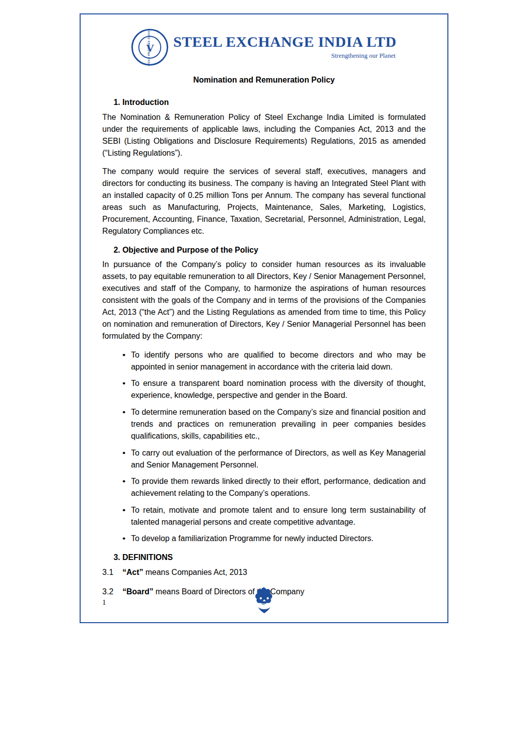V
VIZAG PROFILES GROUP
STEEL EXCHANGE INDIA LTD
Strengthening our Planet
Nomination and Remuneration Policy
Introduction
The Nomination & Remuneration Policy of Steel Exchange India Limited is formulated under the requirements of applicable laws, including the Companies Act, 2013 and the SEBI (Listing Obligations and Disclosure Requirements) Regulations, 2015 as amended (“Listing Regulations”).
The company would require the services of several staff, executives, managers and directors for conducting its business. The company is having an Integrated Steel Plant with an installed capacity of 0.25 million Tons per Annum. The company has several functional areas such as Manufacturing, Projects, Maintenance, Sales, Marketing, Logistics, Procurement, Accounting, Finance, Taxation, Secretarial, Personnel, Administration, Legal, Regulatory Compliances etc.
Objective and Purpose of the Policy
In pursuance of the Company’s policy to consider human resources as its invaluable assets, to pay equitable remuneration to all Directors, Key / Senior Management Personnel, executives and staff of the Company, to harmonize the aspirations of human resources consistent with the goals of the Company and in terms of the provisions of the Companies Act, 2013 (“the Act”) and the Listing Regulations as amended from time to time, this Policy on nomination and remuneration of Directors, Key / Senior Managerial Personnel has been formulated by the Company:
To identify persons who are qualified to become directors and who may be appointed in senior management in accordance with the criteria laid down.
To ensure a transparent board nomination process with the diversity of thought, experience, knowledge, perspective and gender in the Board.
To determine remuneration based on the Company’s size and financial position and trends and practices on remuneration prevailing in peer companies besides qualifications, skills, capabilities etc.,
To carry out evaluation of the performance of Directors, as well as Key Managerial and Senior Management Personnel.
To provide them rewards linked directly to their effort, performance, dedication and achievement relating to the Company’s operations.
To retain, motivate and promote talent and to ensure long term sustainability of talented managerial persons and create competitive advantage.
To develop a familiarization Programme for newly inducted Directors.
DEFINITIONS
3.1“Act” means Companies Act, 2013
3.2“Board” means Board of Directors of the Company
1